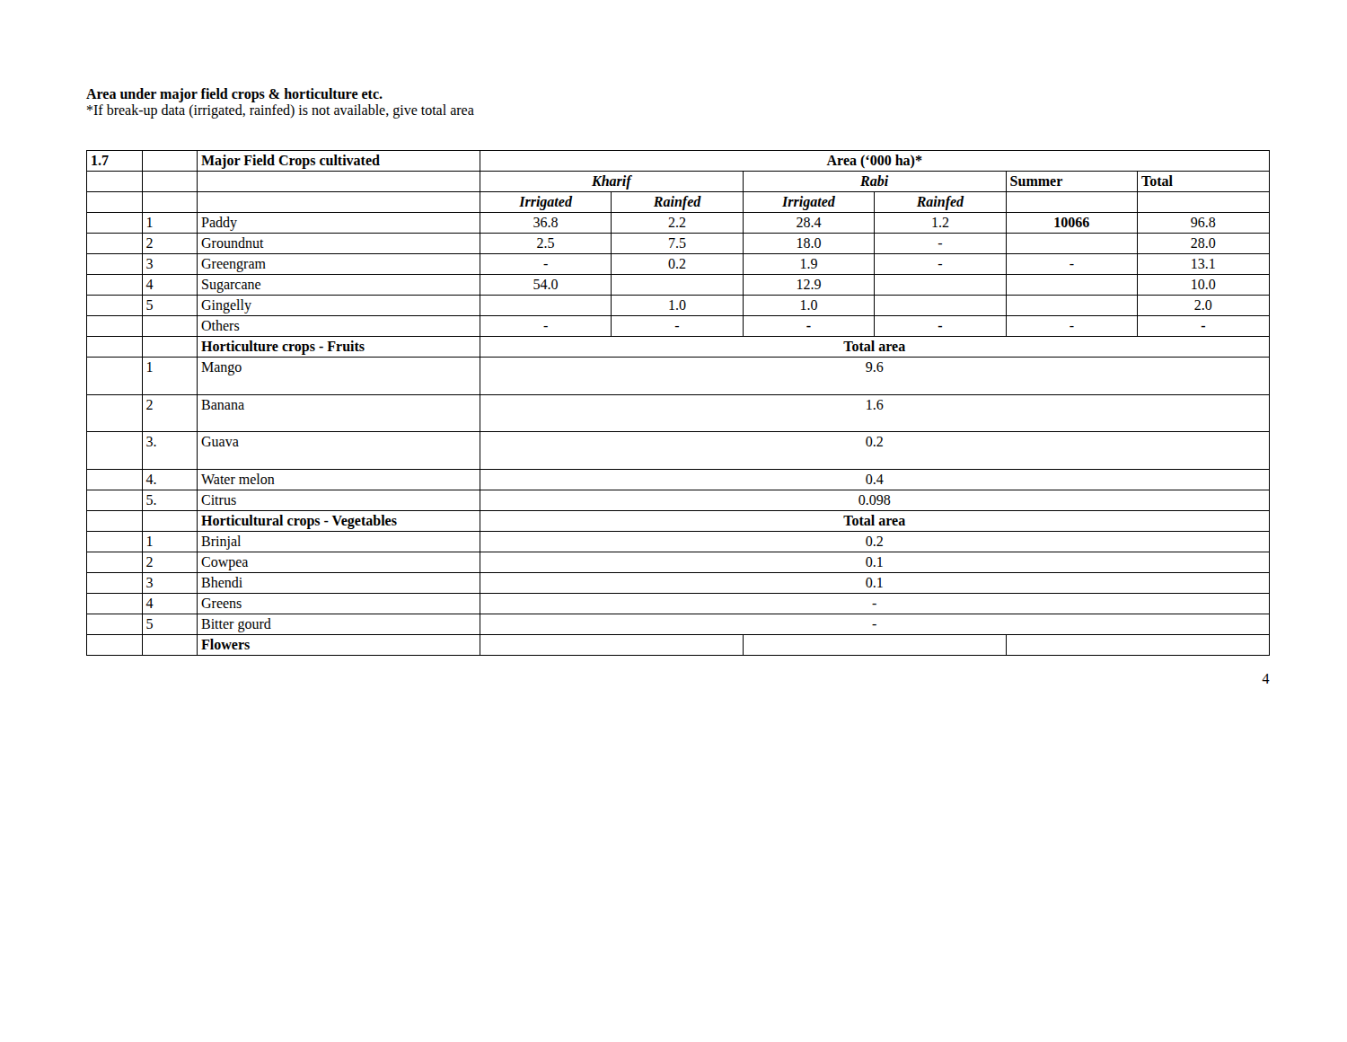Area under major field crops & horticulture etc.
*If break-up data (irrigated, rainfed) is not available, give total area
| 1.7 | | Major Field Crops cultivated | Area (‘000 ha)* |
| | | | Kharif | Rabi | Summer | Total |
| | | | Irrigated | Rainfed | Irrigated | Rainfed | | |
| | 1 | Paddy | 36.8 | 2.2 | 28.4 | 1.2 | 10066 | 96.8 |
| | 2 | Groundnut | 2.5 | 7.5 | 18.0 | - | | 28.0 |
| | 3 | Greengram | - | 0.2 | 1.9 | - | - | 13.1 |
| | 4 | Sugarcane | 54.0 | | 12.9 | | | 10.0 |
| | 5 | Gingelly | | 1.0 | 1.0 | | | 2.0 |
| | | Others | - | - | - | - | - | - |
| | | Horticulture crops - Fruits | Total area |
| | 1 | Mango | 9.6 |
| | 2 | Banana | 1.6 |
| | 3. | Guava | 0.2 |
| | 4. | Water melon | 0.4 |
| | 5. | Citrus | 0.098 |
| | | Horticultural crops - Vegetables | Total area |
| | 1 | Brinjal | 0.2 |
| | 2 | Cowpea | 0.1 |
| | 3 | Bhendi | 0.1 |
| | 4 | Greens | - |
| | 5 | Bitter gourd | - |
| | | Flowers | | | |
4